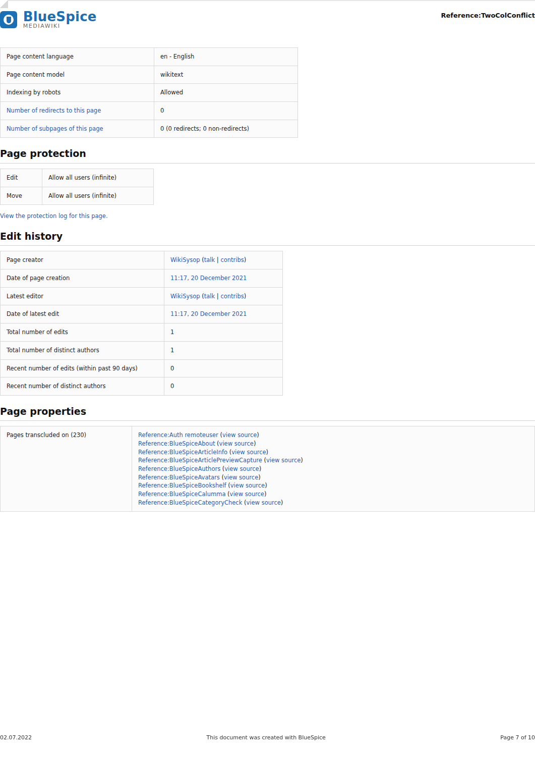BlueSpice
MEDIAWIKI
Reference:TwoColConflict
| Page content language | en - English |
| Page content model | wikitext |
| Indexing by robots | Allowed |
| Number of redirects to this page | 0 |
| Number of subpages of this page | 0 (0 redirects; 0 non-redirects) |
Page protection
| Edit | Allow all users (infinite) |
| Move | Allow all users (infinite) |
View the protection log for this page.
Edit history
| Page creator | WikiSysop ( talk / contribs ) |
| Date of page creation | 11:17, 20 December 2021 |
| Latest editor | WikiSysop ( talk / contribs ) |
| Date of latest edit | 11:17, 20 December 2021 |
| Total number of edits | 1 |
| Total number of distinct authors | 1 |
| Recent number of edits (within past 90 days) | 0 |
| Recent number of distinct authors | 0 |
Page properties
| Pages transcluded on (230) | Reference:Auth remoteuser ( view source ) Reference:BlueSpiceAbout ( view source ) Reference:BlueSpiceArticleInfo ( view source ) Reference:BlueSpiceArticlePreviewCapture ( view source ) Reference:BlueSpiceAuthors ( view source ) Reference:BlueSpiceAvatars ( view source ) Reference:BlueSpiceBookshelf ( view source ) Reference:BlueSpiceCalumma ( view source ) Reference:BlueSpiceCategoryCheck ( view source ) |
02.07.2022
This document was created with BlueSpice
Page 7 of 10